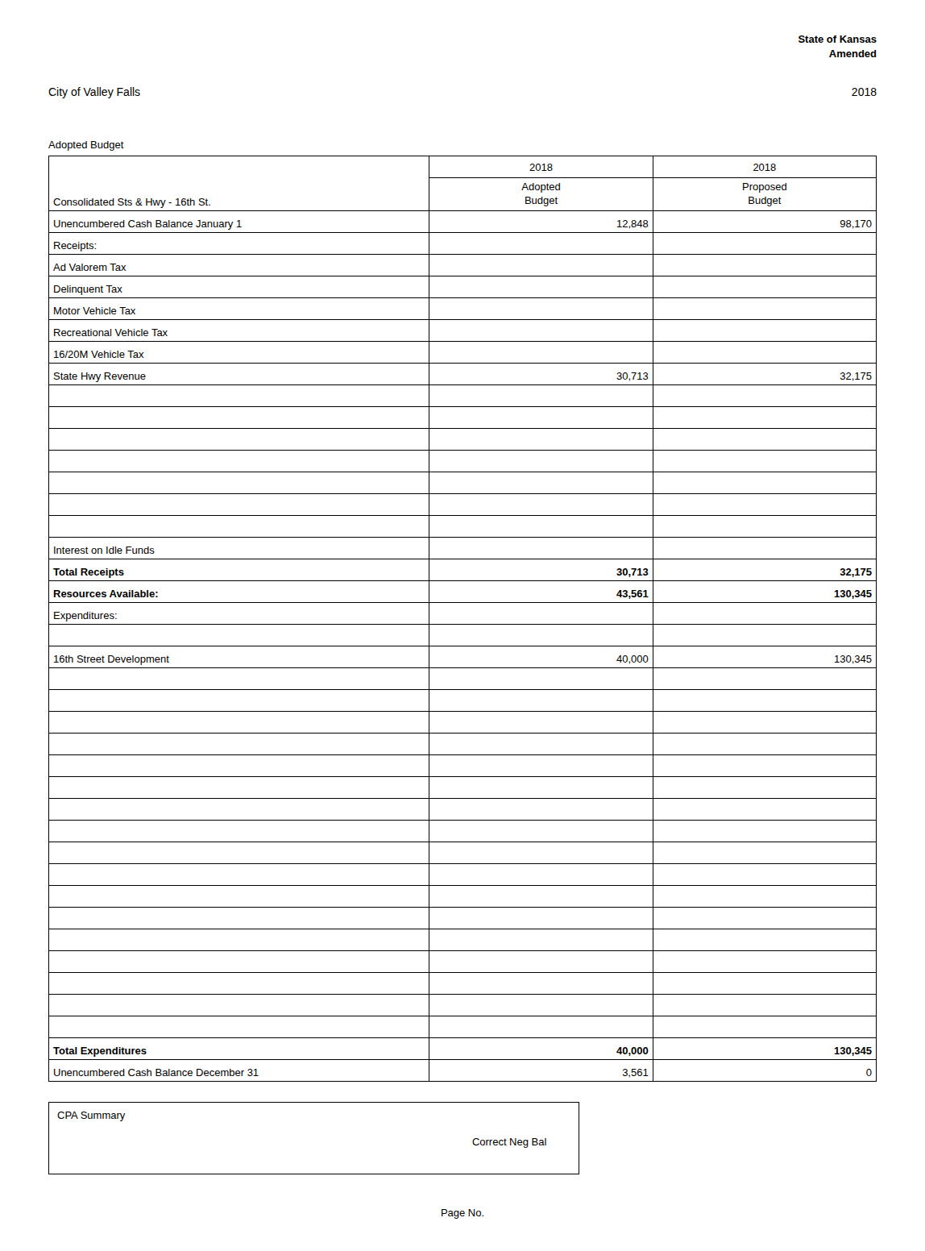State of Kansas
Amended
City of Valley Falls
2018
Adopted Budget
| Consolidated Sts & Hwy - 16th St. | 2018 | 2018 |
| --- | --- | --- |
| Adopted Budget | Proposed Budget |
| Unencumbered Cash Balance January 1 | 12,848 | 98,170 |
| Receipts: | | |
| Ad Valorem Tax | | |
| Delinquent Tax | | |
| Motor Vehicle Tax | | |
| Recreational Vehicle Tax | | |
| 16/20M Vehicle Tax | | |
| State Hwy Revenue | 30,713 | 32,175 |
| Interest on Idle Funds | | |
| Total Receipts | 30,713 | 32,175 |
| Resources Available: | 43,561 | 130,345 |
| Expenditures: | | |
| 16th Street Development | 40,000 | 130,345 |
| Total Expenditures | 40,000 | 130,345 |
| Unencumbered Cash Balance December 31 | 3,561 | 0 |
CPA Summary
Correct Neg Bal
Page No.